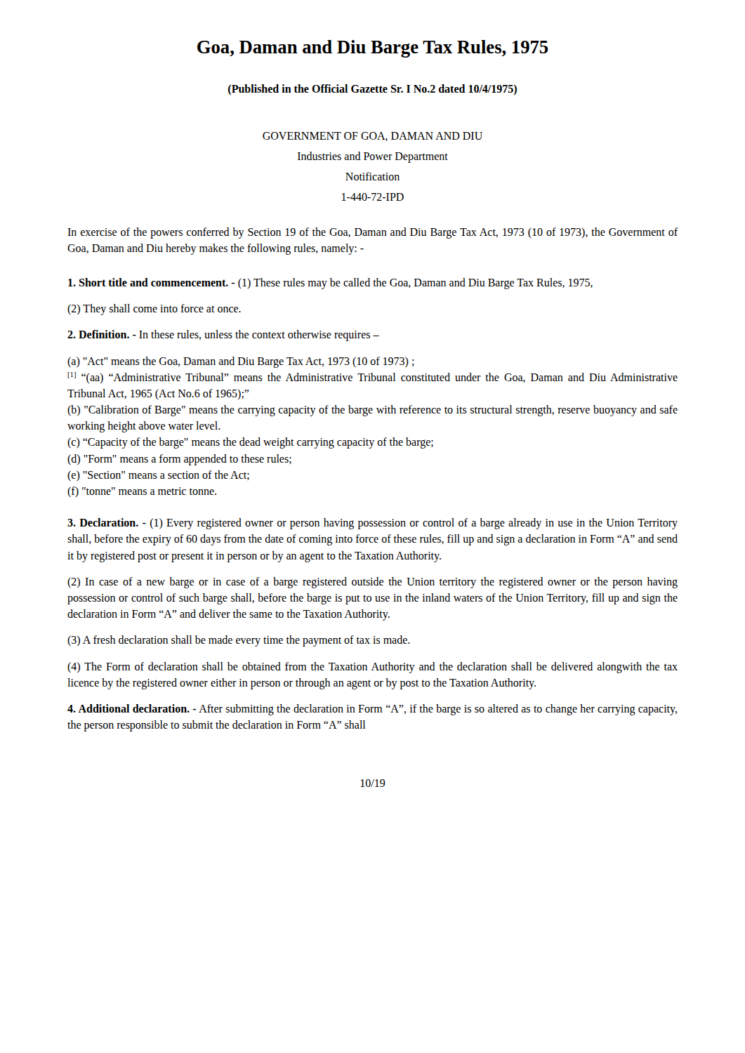Goa, Daman and Diu Barge Tax Rules, 1975
(Published in the Official Gazette Sr. I No.2 dated 10/4/1975)
GOVERNMENT OF GOA, DAMAN AND DIU
Industries and Power Department
Notification
1-440-72-IPD
In exercise of the powers conferred by Section 19 of the Goa, Daman and Diu Barge Tax Act, 1973 (10 of 1973), the Government of Goa, Daman and Diu hereby makes the following rules, namely: -
1. Short title and commencement. - (1) These rules may be called the Goa, Daman and Diu Barge Tax Rules, 1975,
(2) They shall come into force at once.
2. Definition. - In these rules, unless the context otherwise requires –
(a) "Act" means the Goa, Daman and Diu Barge Tax Act, 1973 (10 of 1973) ;
[1] “(aa) “Administrative Tribunal” means the Administrative Tribunal constituted under the Goa, Daman and Diu Administrative Tribunal Act, 1965 (Act No.6 of 1965);”
(b) "Calibration of Barge" means the carrying capacity of the barge with reference to its structural strength, reserve buoyancy and safe working height above water level.
(c) “Capacity of the barge" means the dead weight carrying capacity of the barge;
(d) "Form" means a form appended to these rules;
(e) "Section" means a section of the Act;
(f) "tonne" means a metric tonne.
3. Declaration. - (1) Every registered owner or person having possession or control of a barge already in use in the Union Territory shall, before the expiry of 60 days from the date of coming into force of these rules, fill up and sign a declaration in Form “A” and send it by registered post or present it in person or by an agent to the Taxation Authority.
(2) In case of a new barge or in case of a barge registered outside the Union territory the registered owner or the person having possession or control of such barge shall, before the barge is put to use in the inland waters of the Union Territory, fill up and sign the declaration in Form “A” and deliver the same to the Taxation Authority.
(3) A fresh declaration shall be made every time the payment of tax is made.
(4) The Form of declaration shall be obtained from the Taxation Authority and the declaration shall be delivered alongwith the tax licence by the registered owner either in person or through an agent or by post to the Taxation Authority.
4. Additional declaration. - After submitting the declaration in Form “A”, if the barge is so altered as to change her carrying capacity, the person responsible to submit the declaration in Form “A” shall
10/19